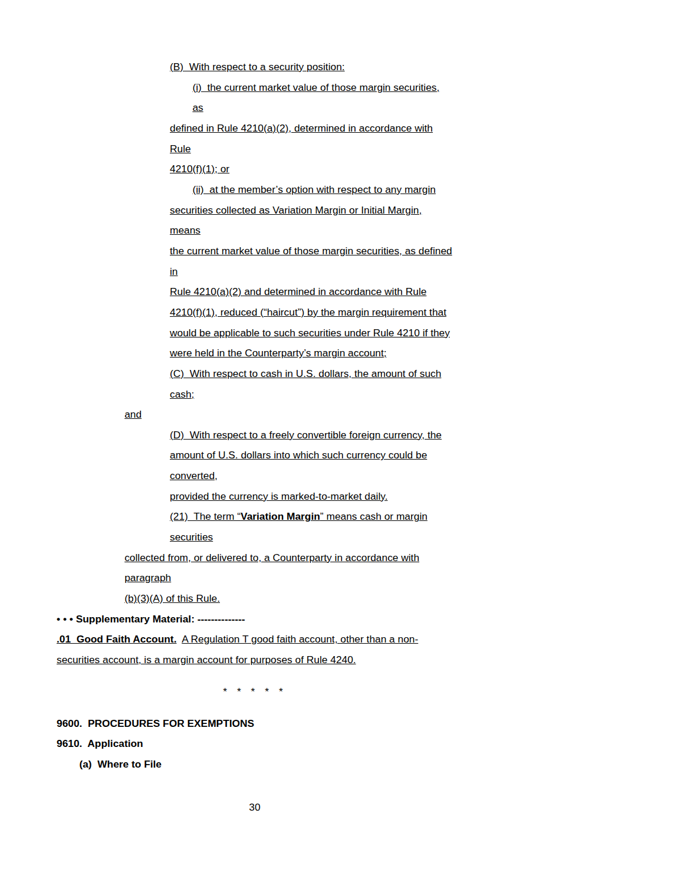(B) With respect to a security position:
(i) the current market value of those margin securities, as
defined in Rule 4210(a)(2), determined in accordance with Rule
4210(f)(1); or
(ii) at the member’s option with respect to any margin
securities collected as Variation Margin or Initial Margin, means
the current market value of those margin securities, as defined in
Rule 4210(a)(2) and determined in accordance with Rule
4210(f)(1), reduced (“haircut”) by the margin requirement that
would be applicable to such securities under Rule 4210 if they
were held in the Counterparty’s margin account;
(C) With respect to cash in U.S. dollars, the amount of such cash;
and
(D) With respect to a freely convertible foreign currency, the
amount of U.S. dollars into which such currency could be converted,
provided the currency is marked-to-market daily.
(21) The term “Variation Margin” means cash or margin securities
collected from, or delivered to, a Counterparty in accordance with paragraph
(b)(3)(A) of this Rule.
• • • Supplementary Material: --------------
.01 Good Faith Account. A Regulation T good faith account, other than a non-
securities account, is a margin account for purposes of Rule 4240.
* * * * *
9600. PROCEDURES FOR EXEMPTIONS
9610. Application
(a) Where to File
30